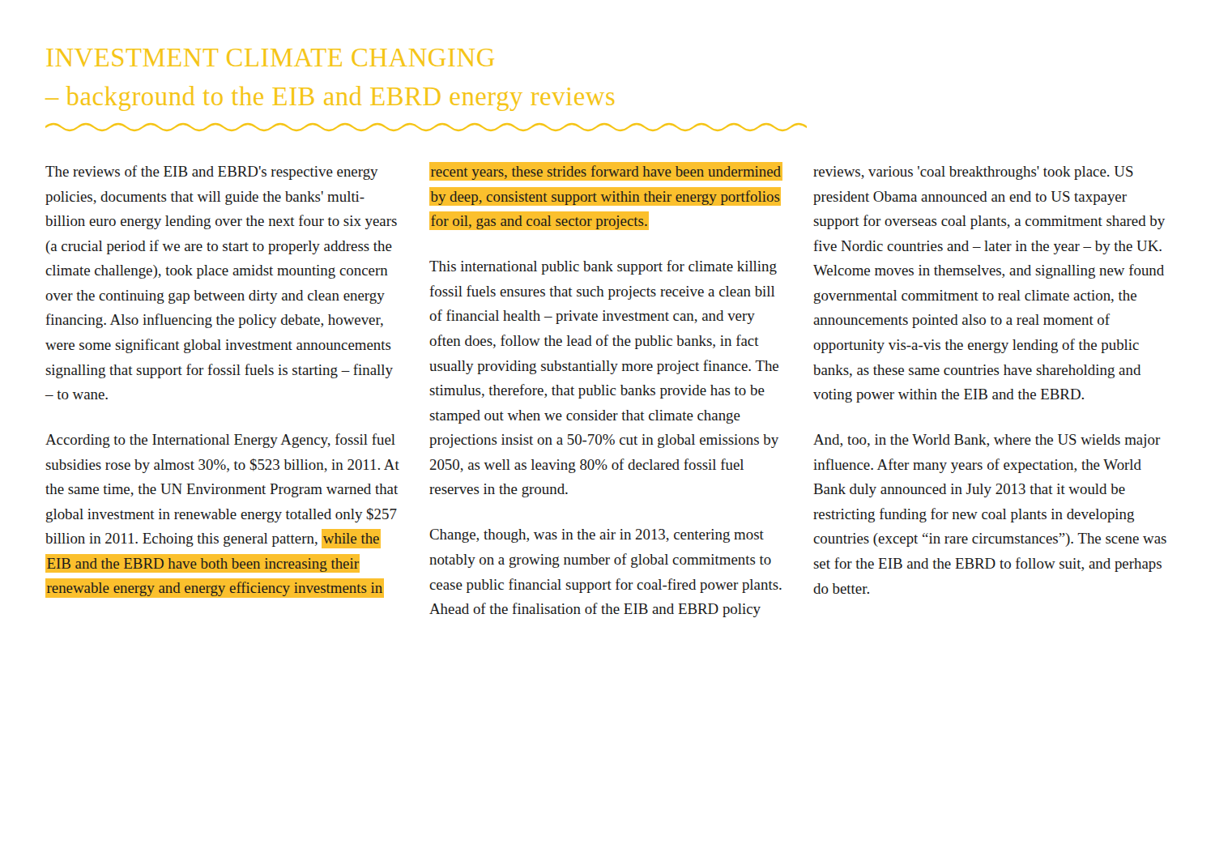Investment climate changing – background to the EIB and EBRD energy reviews
The reviews of the EIB and EBRD's respective energy policies, documents that will guide the banks' multi-billion euro energy lending over the next four to six years (a crucial period if we are to start to properly address the climate challenge), took place amidst mounting concern over the continuing gap between dirty and clean energy financing. Also influencing the policy debate, however, were some significant global investment announcements signalling that support for fossil fuels is starting – finally – to wane.
According to the International Energy Agency, fossil fuel subsidies rose by almost 30%, to $523 billion, in 2011. At the same time, the UN Environment Program warned that global investment in renewable energy totalled only $257 billion in 2011. Echoing this general pattern, while the EIB and the EBRD have both been increasing their renewable energy and energy efficiency investments in recent years, these strides forward have been undermined by deep, consistent support within their energy portfolios for oil, gas and coal sector projects.
This international public bank support for climate killing fossil fuels ensures that such projects receive a clean bill of financial health – private investment can, and very often does, follow the lead of the public banks, in fact usually providing substantially more project finance. The stimulus, therefore, that public banks provide has to be stamped out when we consider that climate change projections insist on a 50-70% cut in global emissions by 2050, as well as leaving 80% of declared fossil fuel reserves in the ground.
Change, though, was in the air in 2013, centering most notably on a growing number of global commitments to cease public financial support for coal-fired power plants. Ahead of the finalisation of the EIB and EBRD policy reviews, various 'coal breakthroughs' took place. US president Obama announced an end to US taxpayer support for overseas coal plants, a commitment shared by five Nordic countries and – later in the year – by the UK. Welcome moves in themselves, and signalling new found governmental commitment to real climate action, the announcements pointed also to a real moment of opportunity vis-a-vis the energy lending of the public banks, as these same countries have shareholding and voting power within the EIB and the EBRD.
And, too, in the World Bank, where the US wields major influence. After many years of expectation, the World Bank duly announced in July 2013 that it would be restricting funding for new coal plants in developing countries (except “in rare circumstances”). The scene was set for the EIB and the EBRD to follow suit, and perhaps do better.